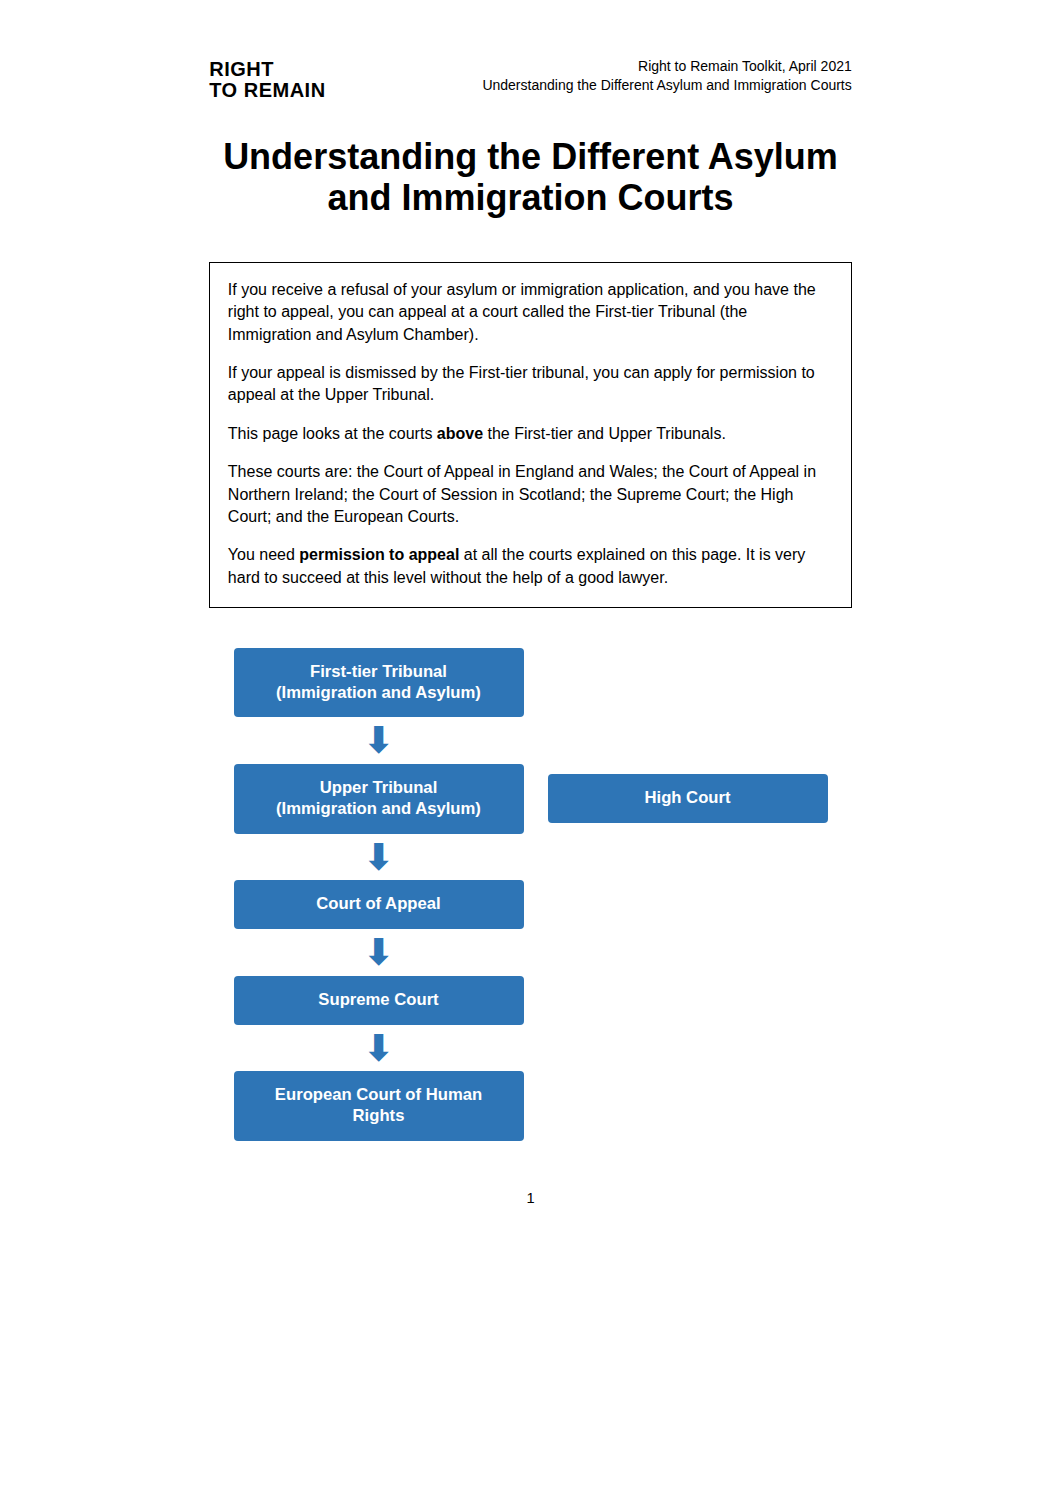Right to Remain
Right to Remain Toolkit, April 2021
Understanding the Different Asylum and Immigration Courts
Understanding the Different Asylum
and Immigration Courts
If you receive a refusal of your asylum or immigration application, and you have the right to appeal, you can appeal at a court called the First-tier Tribunal (the Immigration and Asylum Chamber).
If your appeal is dismissed by the First-tier tribunal, you can apply for permission to appeal at the Upper Tribunal.
This page looks at the courts above the First-tier and Upper Tribunals.
These courts are: the Court of Appeal in England and Wales; the Court of Appeal in Northern Ireland; the Court of Session in Scotland; the Supreme Court; the High Court; and the European Courts.
You need permission to appeal at all the courts explained on this page. It is very hard to succeed at this level without the help of a good lawyer.
First-tier Tribunal
(Immigration and Asylum)
⬇
Upper Tribunal
(Immigration and Asylum)
High Court
⬇
Court of Appeal
⬇
Supreme Court
⬇
European Court of Human Rights
1